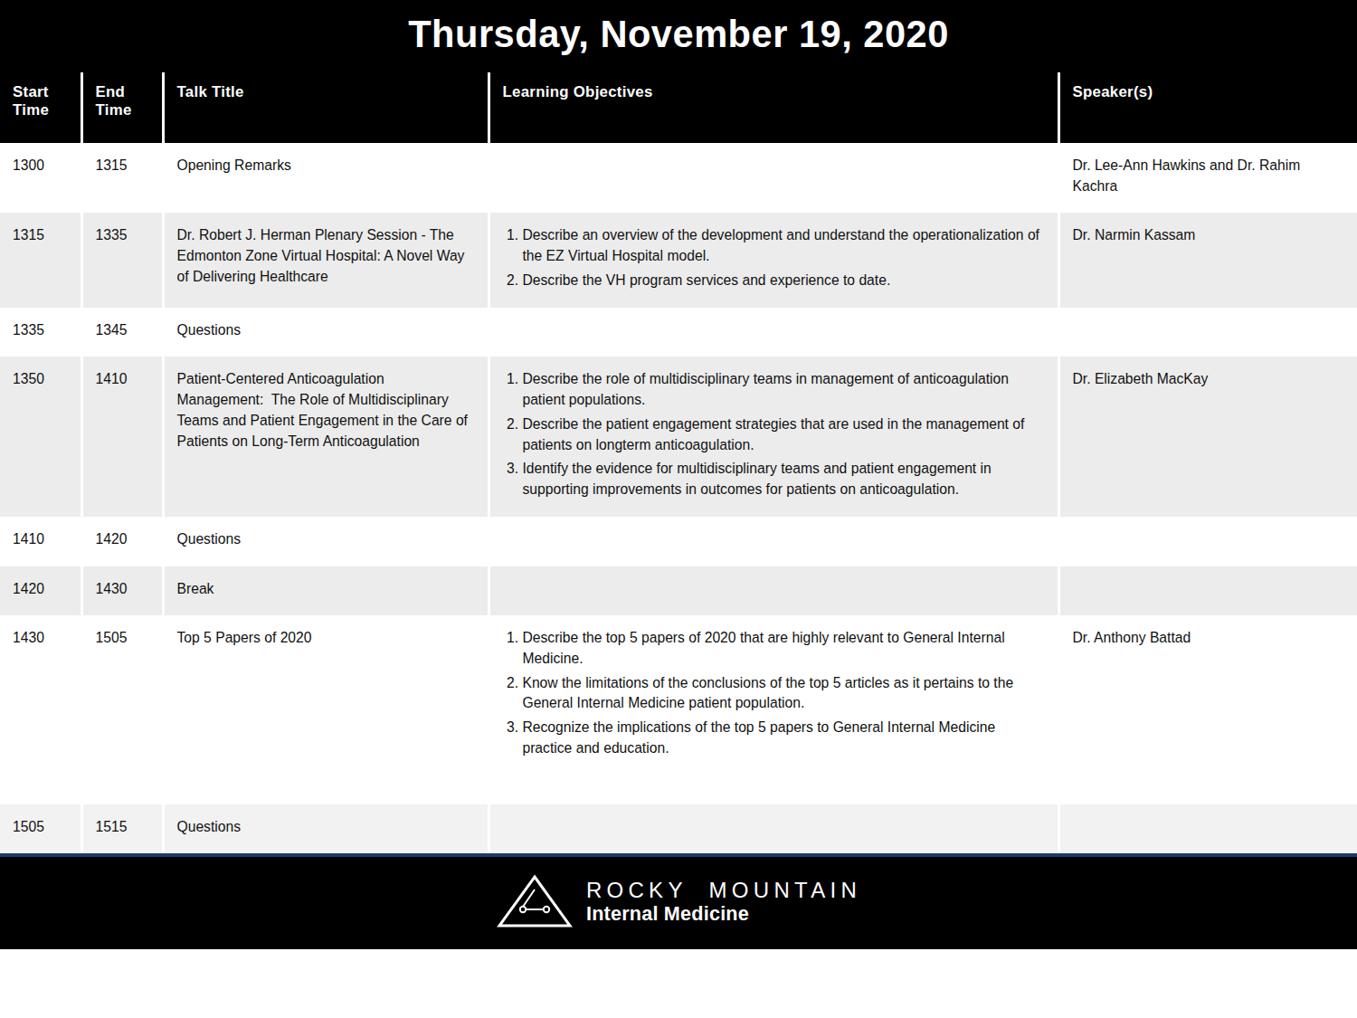Thursday, November 19, 2020
| Start Time | End Time | Talk Title | Learning Objectives | Speaker(s) |
| --- | --- | --- | --- | --- |
| 1300 | 1315 | Opening Remarks | | Dr. Lee-Ann Hawkins and Dr. Rahim Kachra |
| 1315 | 1335 | Dr. Robert J. Herman Plenary Session - The Edmonton Zone Virtual Hospital: A Novel Way of Delivering Healthcare | Describe an overview of the development and understand the operationalization of the EZ Virtual Hospital model. Describe the VH program services and experience to date. | Dr. Narmin Kassam |
| 1335 | 1345 | Questions | | |
| 1350 | 1410 | Patient-Centered Anticoagulation Management: The Role of Multidisciplinary Teams and Patient Engagement in the Care of Patients on Long-Term Anticoagulation | Describe the role of multidisciplinary teams in management of anticoagulation patient populations. Describe the patient engagement strategies that are used in the management of patients on longterm anticoagulation. Identify the evidence for multidisciplinary teams and patient engagement in supporting improvements in outcomes for patients on anticoagulation. | Dr. Elizabeth MacKay |
| 1410 | 1420 | Questions | | |
| 1420 | 1430 | Break | | |
| 1430 | 1505 | Top 5 Papers of 2020 | Describe the top 5 papers of 2020 that are highly relevant to General Internal Medicine. Know the limitations of the conclusions of the top 5 articles as it pertains to the General Internal Medicine patient population. Recognize the implications of the top 5 papers to General Internal Medicine practice and education. | Dr. Anthony Battad |
| 1505 | 1515 | Questions | | |
ROCKY MOUNTAIN
Internal Medicine